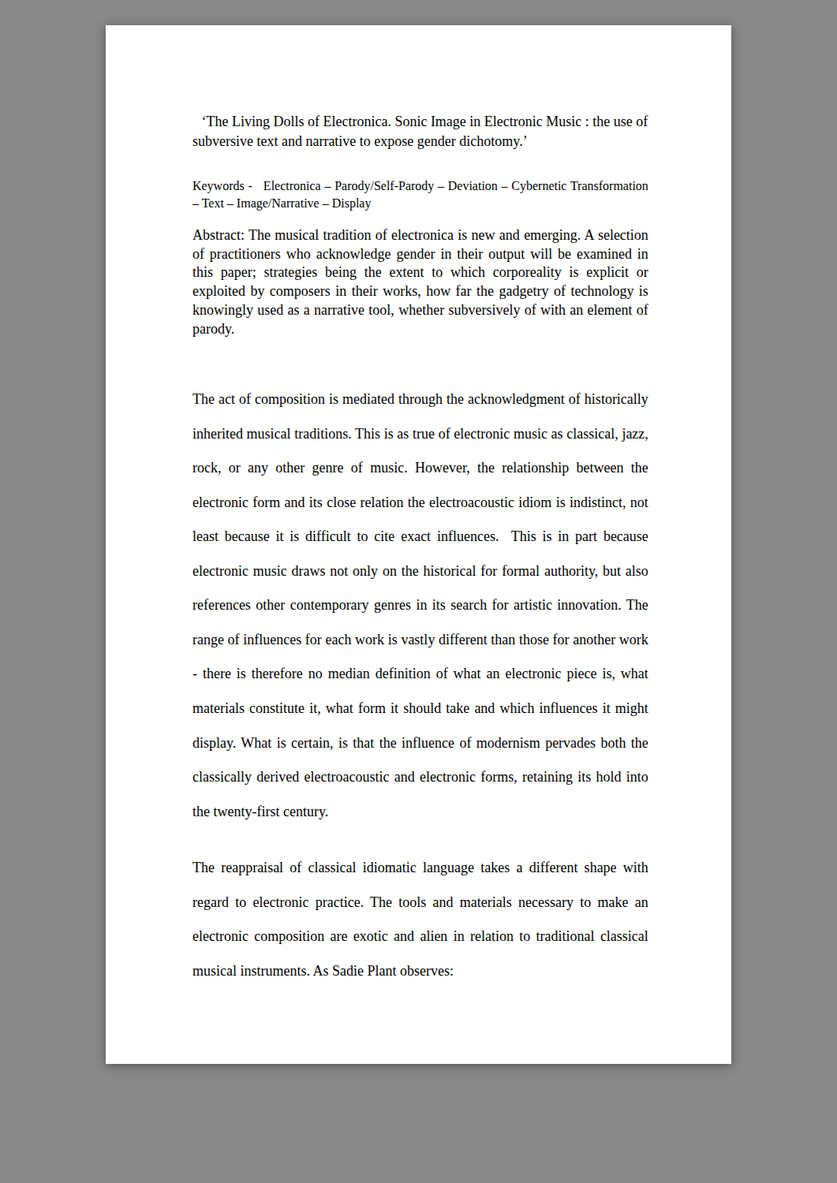‘The Living Dolls of Electronica. Sonic Image in Electronic Music : the use of subversive text and narrative to expose gender dichotomy.’
Keywords - Electronica – Parody/Self-Parody – Deviation – Cybernetic Transformation – Text – Image/Narrative – Display
Abstract: The musical tradition of electronica is new and emerging. A selection of practitioners who acknowledge gender in their output will be examined in this paper; strategies being the extent to which corporeality is explicit or exploited by composers in their works, how far the gadgetry of technology is knowingly used as a narrative tool, whether subversively of with an element of parody.
The act of composition is mediated through the acknowledgment of historically inherited musical traditions. This is as true of electronic music as classical, jazz, rock, or any other genre of music. However, the relationship between the electronic form and its close relation the electroacoustic idiom is indistinct, not least because it is difficult to cite exact influences. This is in part because electronic music draws not only on the historical for formal authority, but also references other contemporary genres in its search for artistic innovation. The range of influences for each work is vastly different than those for another work - there is therefore no median definition of what an electronic piece is, what materials constitute it, what form it should take and which influences it might display. What is certain, is that the influence of modernism pervades both the classically derived electroacoustic and electronic forms, retaining its hold into the twenty-first century.
The reappraisal of classical idiomatic language takes a different shape with regard to electronic practice. The tools and materials necessary to make an electronic composition are exotic and alien in relation to traditional classical musical instruments. As Sadie Plant observes: